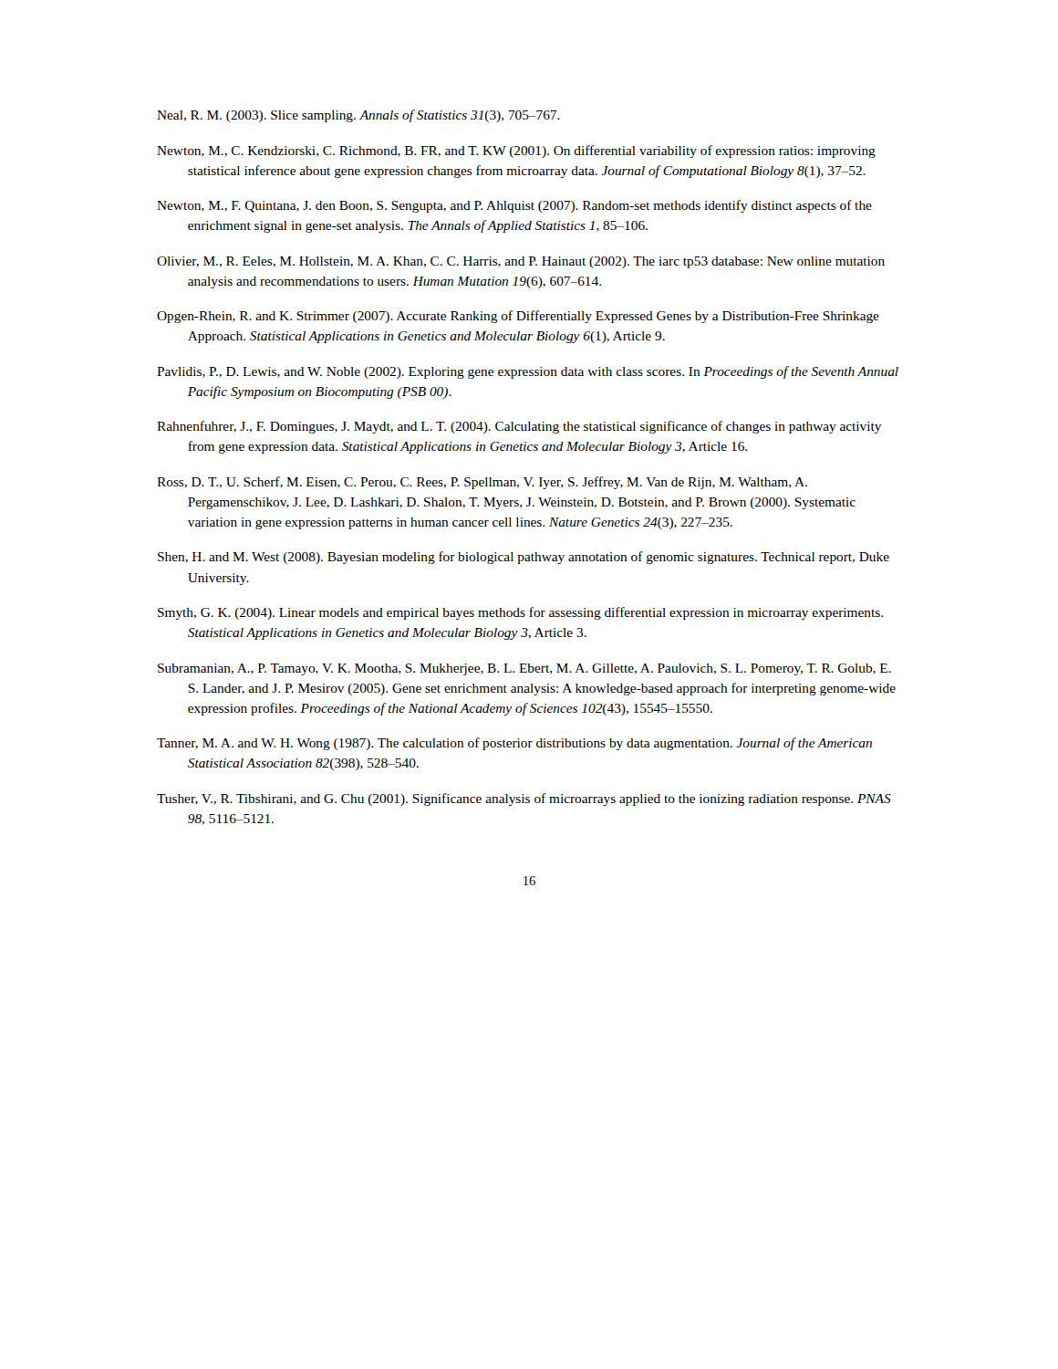Neal, R. M. (2003). Slice sampling. Annals of Statistics 31(3), 705–767.
Newton, M., C. Kendziorski, C. Richmond, B. FR, and T. KW (2001). On differential variability of expression ratios: improving statistical inference about gene expression changes from microarray data. Journal of Computational Biology 8(1), 37–52.
Newton, M., F. Quintana, J. den Boon, S. Sengupta, and P. Ahlquist (2007). Random-set methods identify distinct aspects of the enrichment signal in gene-set analysis. The Annals of Applied Statistics 1, 85–106.
Olivier, M., R. Eeles, M. Hollstein, M. A. Khan, C. C. Harris, and P. Hainaut (2002). The iarc tp53 database: New online mutation analysis and recommendations to users. Human Mutation 19(6), 607–614.
Opgen-Rhein, R. and K. Strimmer (2007). Accurate Ranking of Differentially Expressed Genes by a Distribution-Free Shrinkage Approach. Statistical Applications in Genetics and Molecular Biology 6(1), Article 9.
Pavlidis, P., D. Lewis, and W. Noble (2002). Exploring gene expression data with class scores. In Proceedings of the Seventh Annual Pacific Symposium on Biocomputing (PSB 00).
Rahnenfuhrer, J., F. Domingues, J. Maydt, and L. T. (2004). Calculating the statistical significance of changes in pathway activity from gene expression data. Statistical Applications in Genetics and Molecular Biology 3, Article 16.
Ross, D. T., U. Scherf, M. Eisen, C. Perou, C. Rees, P. Spellman, V. Iyer, S. Jeffrey, M. Van de Rijn, M. Waltham, A. Pergamenschikov, J. Lee, D. Lashkari, D. Shalon, T. Myers, J. Weinstein, D. Botstein, and P. Brown (2000). Systematic variation in gene expression patterns in human cancer cell lines. Nature Genetics 24(3), 227–235.
Shen, H. and M. West (2008). Bayesian modeling for biological pathway annotation of genomic signatures. Technical report, Duke University.
Smyth, G. K. (2004). Linear models and empirical bayes methods for assessing differential expression in microarray experiments. Statistical Applications in Genetics and Molecular Biology 3, Article 3.
Subramanian, A., P. Tamayo, V. K. Mootha, S. Mukherjee, B. L. Ebert, M. A. Gillette, A. Paulovich, S. L. Pomeroy, T. R. Golub, E. S. Lander, and J. P. Mesirov (2005). Gene set enrichment analysis: A knowledge-based approach for interpreting genome-wide expression profiles. Proceedings of the National Academy of Sciences 102(43), 15545–15550.
Tanner, M. A. and W. H. Wong (1987). The calculation of posterior distributions by data augmentation. Journal of the American Statistical Association 82(398), 528–540.
Tusher, V., R. Tibshirani, and G. Chu (2001). Significance analysis of microarrays applied to the ionizing radiation response. PNAS 98, 5116–5121.
16